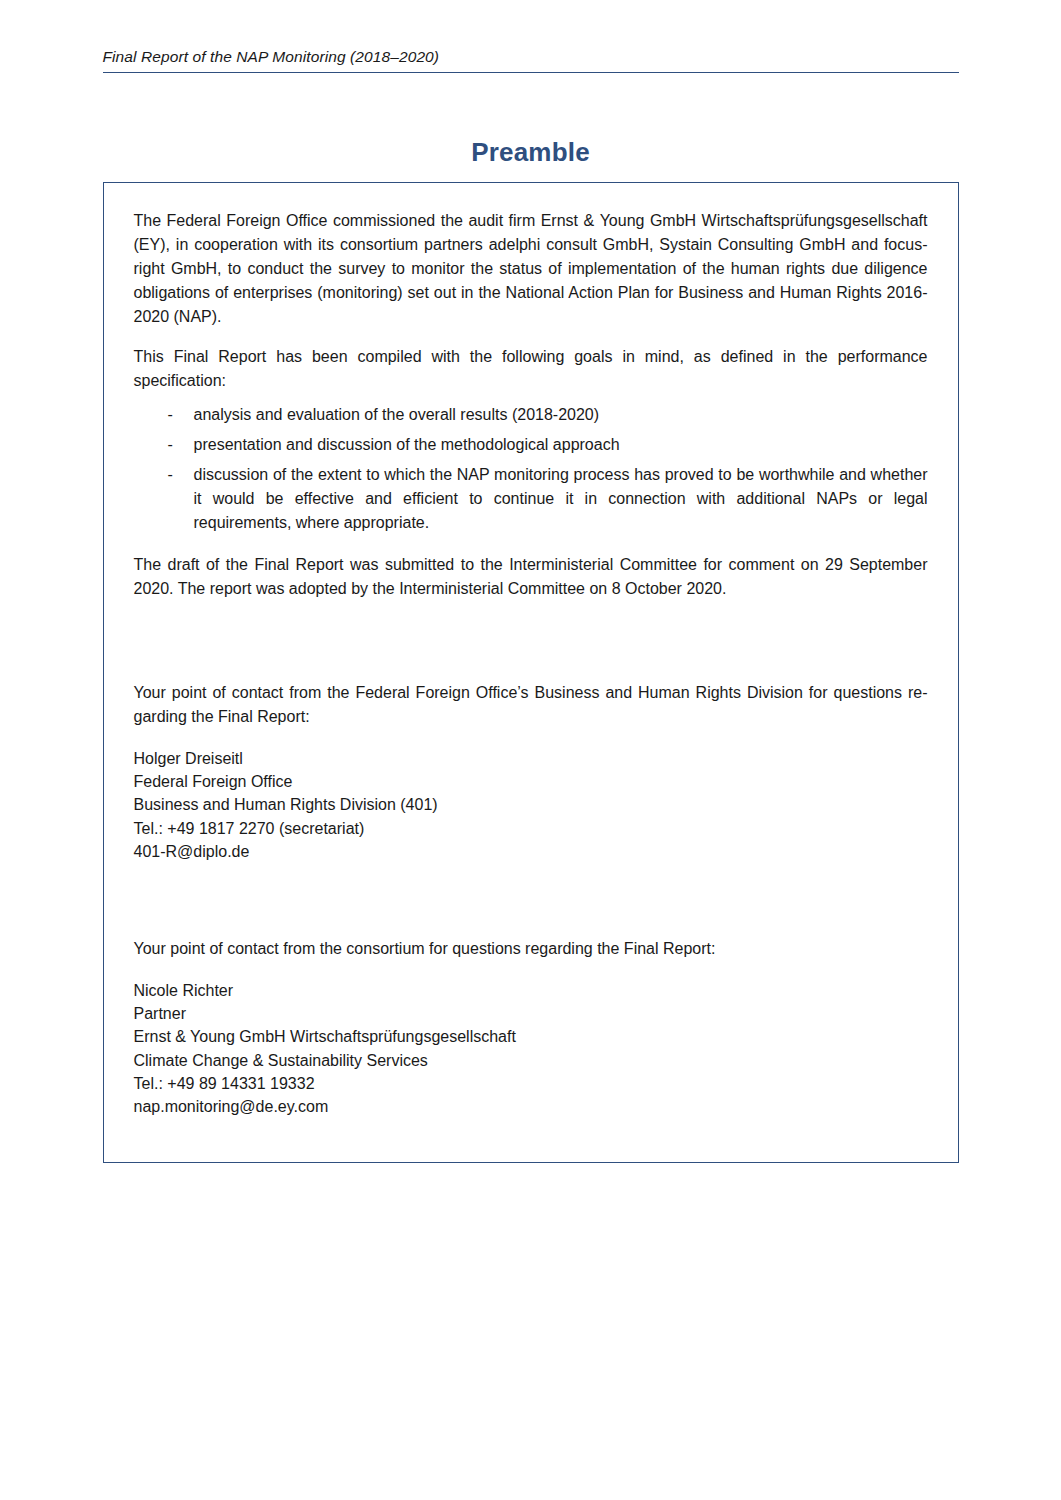Final Report of the NAP Monitoring (2018–2020)
Preamble
The Federal Foreign Office commissioned the audit firm Ernst & Young GmbH Wirtschaftsprüfungsgesellschaft (EY), in cooperation with its consortium partners adelphi consult GmbH, Systain Consulting GmbH and focusright GmbH, to conduct the survey to monitor the status of implementation of the human rights due diligence obligations of enterprises (monitoring) set out in the National Action Plan for Business and Human Rights 2016-2020 (NAP).
This Final Report has been compiled with the following goals in mind, as defined in the performance specification:
analysis and evaluation of the overall results (2018-2020)
presentation and discussion of the methodological approach
discussion of the extent to which the NAP monitoring process has proved to be worthwhile and whether it would be effective and efficient to continue it in connection with additional NAPs or legal requirements, where appropriate.
The draft of the Final Report was submitted to the Interministerial Committee for comment on 29 September 2020. The report was adopted by the Interministerial Committee on 8 October 2020.
Your point of contact from the Federal Foreign Office’s Business and Human Rights Division for questions regarding the Final Report:
Holger Dreiseitl
Federal Foreign Office
Business and Human Rights Division (401)
Tel.: +49 1817 2270 (secretariat)
401-R@diplo.de
Your point of contact from the consortium for questions regarding the Final Report:
Nicole Richter
Partner
Ernst & Young GmbH Wirtschaftsprüfungsgesellschaft
Climate Change & Sustainability Services
Tel.: +49 89 14331 19332
nap.monitoring@de.ey.com